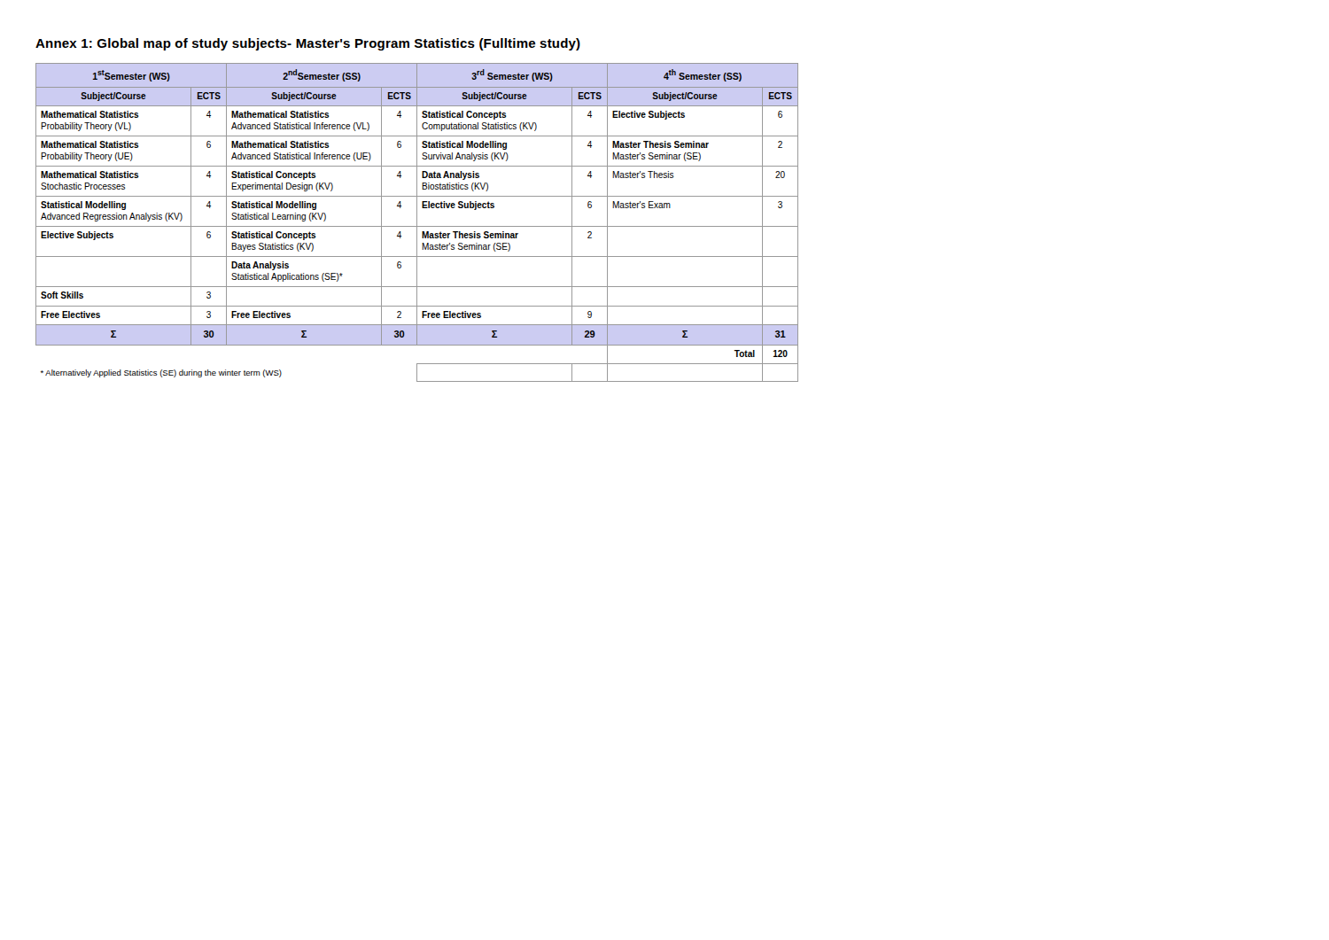Annex 1: Global map of study subjects- Master's Program Statistics (Fulltime study)
| 1 st Semester (WS) | 2 nd Semester (SS) | 3 rd Semester (WS) | 4 th Semester (SS) |
| --- | --- | --- | --- |
| Subject/Course | ECTS | Subject/Course | ECTS | Subject/Course | ECTS | Subject/Course | ECTS |
| Mathematical Statistics Probability Theory (VL) | 4 | Mathematical Statistics Advanced Statistical Inference (VL) | 4 | Statistical Concepts Computational Statistics (KV) | 4 | Elective Subjects | 6 |
| Mathematical Statistics Probability Theory (UE) | 6 | Mathematical Statistics Advanced Statistical Inference (UE) | 6 | Statistical Modelling Survival Analysis (KV) | 4 | Master Thesis Seminar Master's Seminar (SE) | 2 |
| Mathematical Statistics Stochastic Processes | 4 | Statistical Concepts Experimental Design (KV) | 4 | Data Analysis Biostatistics (KV) | 4 | Master's Thesis | 20 |
| Statistical Modelling Advanced Regression Analysis (KV) | 4 | Statistical Modelling Statistical Learning (KV) | 4 | Elective Subjects | 6 | Master's Exam | 3 |
| Elective Subjects | 6 | Statistical Concepts Bayes Statistics (KV) | 4 | Master Thesis Seminar Master's Seminar (SE) | 2 | | |
| | | Data Analysis Statistical Applications (SE)* | 6 | | | | |
| Soft Skills | 3 | | | | | | |
| Free Electives | 3 | Free Electives | 2 | Free Electives | 9 | | |
| Σ | 30 | Σ | 30 | Σ | 29 | Σ | 31 |
| | | | | | | Total | 120 |
| * Alternatively Applied Statistics (SE) during the winter term (WS) | | | | |